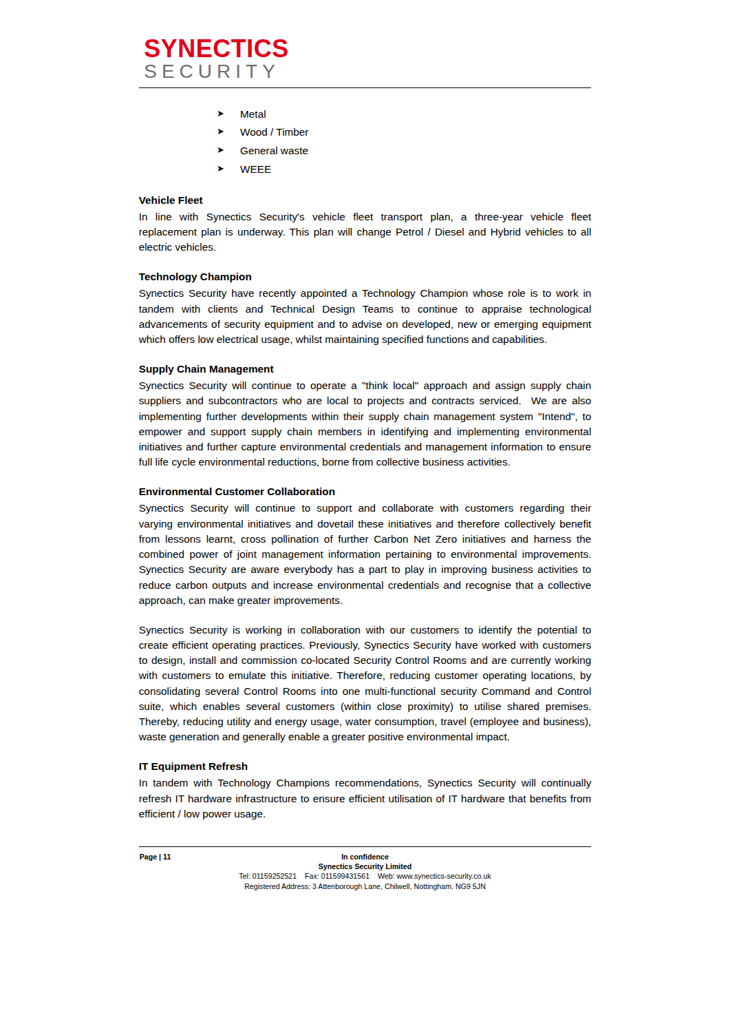SYNECTICS
SECURITY
Metal
Wood / Timber
General waste
WEEE
Vehicle Fleet
In line with Synectics Security's vehicle fleet transport plan, a three-year vehicle fleet replacement plan is underway. This plan will change Petrol / Diesel and Hybrid vehicles to all electric vehicles.
Technology Champion
Synectics Security have recently appointed a Technology Champion whose role is to work in tandem with clients and Technical Design Teams to continue to appraise technological advancements of security equipment and to advise on developed, new or emerging equipment which offers low electrical usage, whilst maintaining specified functions and capabilities.
Supply Chain Management
Synectics Security will continue to operate a "think local" approach and assign supply chain suppliers and subcontractors who are local to projects and contracts serviced. We are also implementing further developments within their supply chain management system "Intend", to empower and support supply chain members in identifying and implementing environmental initiatives and further capture environmental credentials and management information to ensure full life cycle environmental reductions, borne from collective business activities.
Environmental Customer Collaboration
Synectics Security will continue to support and collaborate with customers regarding their varying environmental initiatives and dovetail these initiatives and therefore collectively benefit from lessons learnt, cross pollination of further Carbon Net Zero initiatives and harness the combined power of joint management information pertaining to environmental improvements. Synectics Security are aware everybody has a part to play in improving business activities to reduce carbon outputs and increase environmental credentials and recognise that a collective approach, can make greater improvements.
Synectics Security is working in collaboration with our customers to identify the potential to create efficient operating practices. Previously, Synectics Security have worked with customers to design, install and commission co-located Security Control Rooms and are currently working with customers to emulate this initiative. Therefore, reducing customer operating locations, by consolidating several Control Rooms into one multi-functional security Command and Control suite, which enables several customers (within close proximity) to utilise shared premises. Thereby, reducing utility and energy usage, water consumption, travel (employee and business), waste generation and generally enable a greater positive environmental impact.
IT Equipment Refresh
In tandem with Technology Champions recommendations, Synectics Security will continually refresh IT hardware infrastructure to ensure efficient utilisation of IT hardware that benefits from efficient / low power usage.
| Page / 11 | In confidence Synectics Security Limited Tel: 01159252521 Fax: 011599431561 Web: www.synectics-security.co.uk Registered Address: 3 Attenborough Lane, Chilwell, Nottingham. NG9 5JN | |